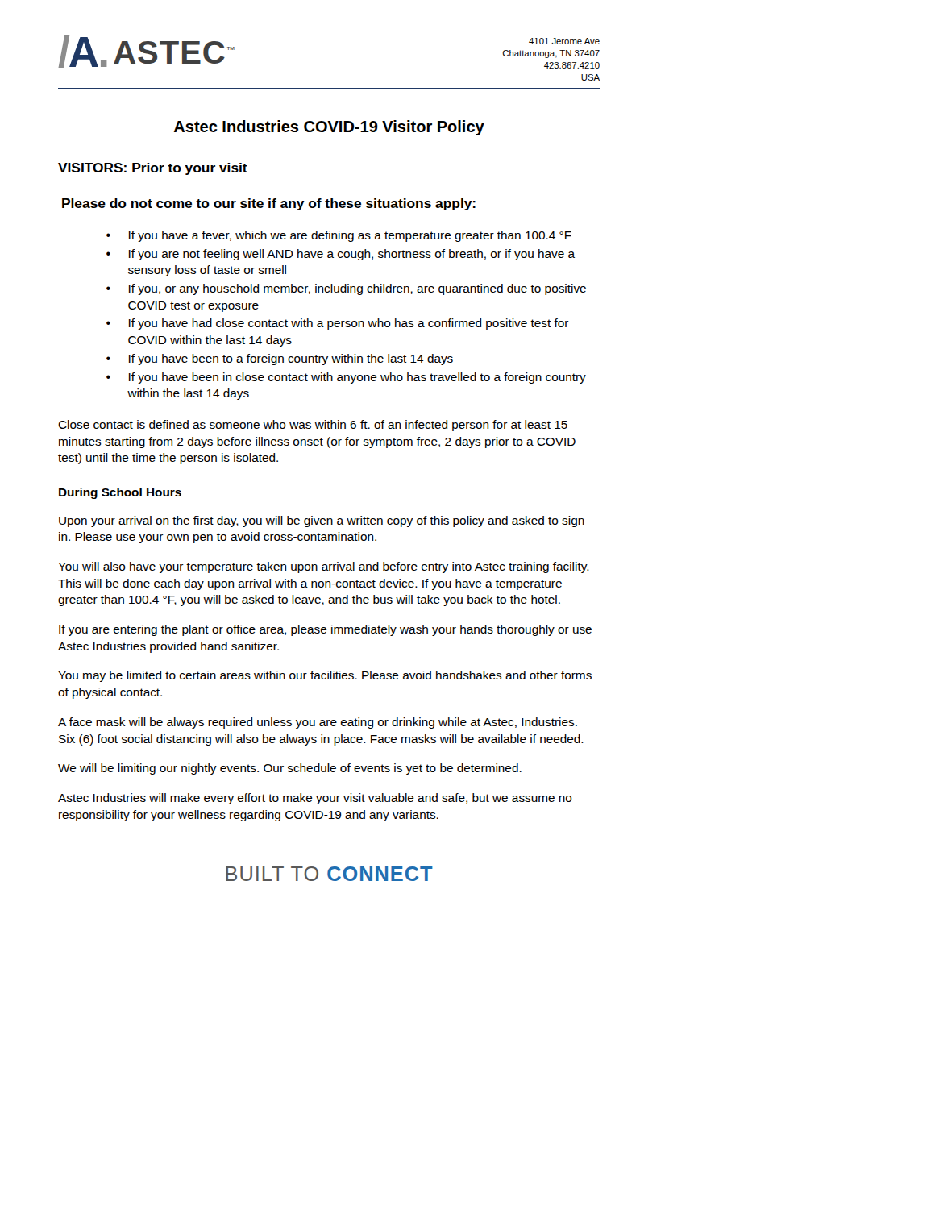/A. ASTEC™
4101 Jerome Ave
Chattanooga, TN 37407
423.867.4210
USA
Astec Industries COVID-19 Visitor Policy
VISITORS: Prior to your visit
Please do not come to our site if any of these situations apply:
If you have a fever, which we are defining as a temperature greater than 100.4 °F
If you are not feeling well AND have a cough, shortness of breath, or if you have a sensory loss of taste or smell
If you, or any household member, including children, are quarantined due to positive COVID test or exposure
If you have had close contact with a person who has a confirmed positive test for COVID within the last 14 days
If you have been to a foreign country within the last 14 days
If you have been in close contact with anyone who has travelled to a foreign country within the last 14 days
Close contact is defined as someone who was within 6 ft. of an infected person for at least 15 minutes starting from 2 days before illness onset (or for symptom free, 2 days prior to a COVID test) until the time the person is isolated.
During School Hours
Upon your arrival on the first day, you will be given a written copy of this policy and asked to sign in. Please use your own pen to avoid cross-contamination.
You will also have your temperature taken upon arrival and before entry into Astec training facility. This will be done each day upon arrival with a non-contact device. If you have a temperature greater than 100.4 °F, you will be asked to leave, and the bus will take you back to the hotel.
If you are entering the plant or office area, please immediately wash your hands thoroughly or use Astec Industries provided hand sanitizer.
You may be limited to certain areas within our facilities. Please avoid handshakes and other forms of physical contact.
A face mask will be always required unless you are eating or drinking while at Astec, Industries. Six (6) foot social distancing will also be always in place. Face masks will be available if needed.
We will be limiting our nightly events. Our schedule of events is yet to be determined.
Astec Industries will make every effort to make your visit valuable and safe, but we assume no responsibility for your wellness regarding COVID-19 and any variants.
BUILT TO CONNECT